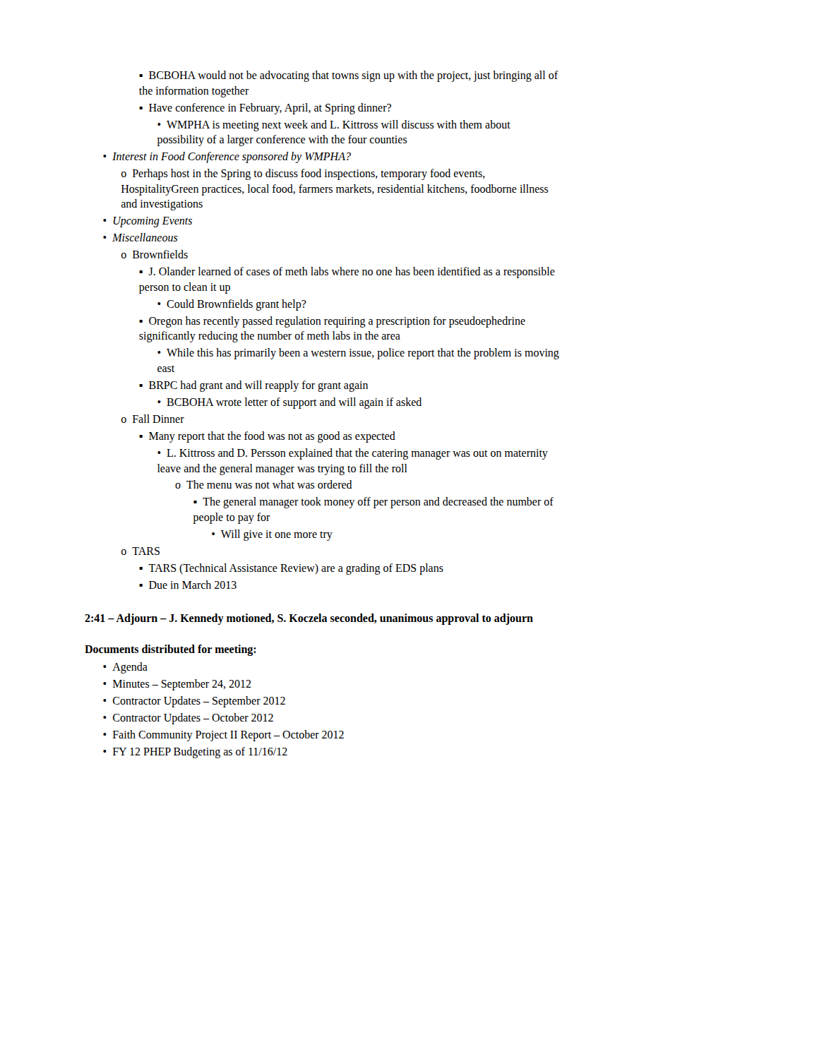BCBOHA would not be advocating that towns sign up with the project, just bringing all of the information together
Have conference in February, April, at Spring dinner?
WMPHA is meeting next week and L. Kittross will discuss with them about possibility of a larger conference with the four counties
Interest in Food Conference sponsored by WMPHA?
Perhaps host in the Spring to discuss food inspections, temporary food events, HospitalityGreen practices, local food, farmers markets, residential kitchens, foodborne illness and investigations
Upcoming Events
Miscellaneous
Brownfields
J. Olander learned of cases of meth labs where no one has been identified as a responsible person to clean it up
Could Brownfields grant help?
Oregon has recently passed regulation requiring a prescription for pseudoephedrine significantly reducing the number of meth labs in the area
While this has primarily been a western issue, police report that the problem is moving east
BRPC had grant and will reapply for grant again
BCBOHA wrote letter of support and will again if asked
Fall Dinner
Many report that the food was not as good as expected
L. Kittross and D. Persson explained that the catering manager was out on maternity leave and the general manager was trying to fill the roll
The menu was not what was ordered
The general manager took money off per person and decreased the number of people to pay for
Will give it one more try
TARS
TARS (Technical Assistance Review) are a grading of EDS plans
Due in March 2013
2:41 – Adjourn – J. Kennedy motioned, S. Koczela seconded, unanimous approval to adjourn
Documents distributed for meeting:
Agenda
Minutes – September 24, 2012
Contractor Updates – September 2012
Contractor Updates – October 2012
Faith Community Project II Report – October 2012
FY 12 PHEP Budgeting as of 11/16/12